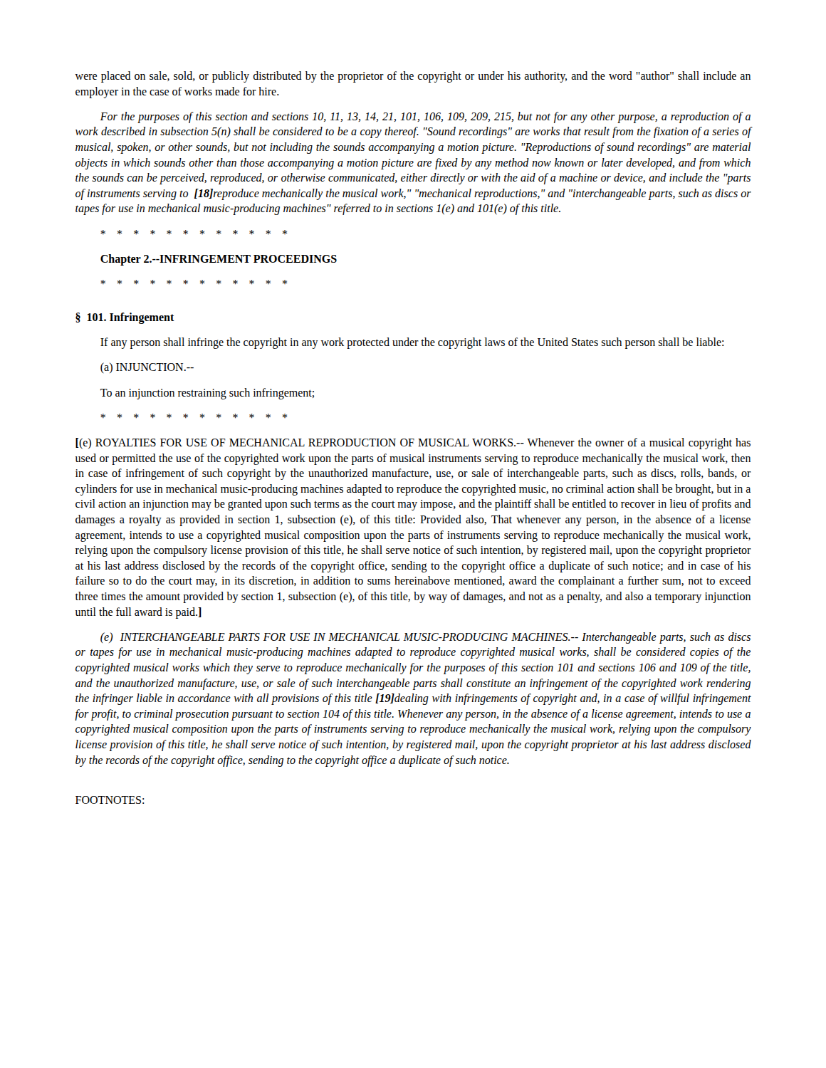were placed on sale, sold, or publicly distributed by the proprietor of the copyright or under his authority, and the word "author" shall include an employer in the case of works made for hire.
For the purposes of this section and sections 10, 11, 13, 14, 21, 101, 106, 109, 209, 215, but not for any other purpose, a reproduction of a work described in subsection 5(n) shall be considered to be a copy thereof. "Sound recordings" are works that result from the fixation of a series of musical, spoken, or other sounds, but not including the sounds accompanying a motion picture. "Reproductions of sound recordings" are material objects in which sounds other than those accompanying a motion picture are fixed by any method now known or later developed, and from which the sounds can be perceived, reproduced, or otherwise communicated, either directly or with the aid of a machine or device, and include the "parts of instruments serving to [18] reproduce mechanically the musical work," "mechanical reproductions," and "interchangeable parts, such as discs or tapes for use in mechanical music-producing machines" referred to in sections 1(e) and 101(e) of this title.
* * * * * * * * * * * *
Chapter 2.--INFRINGEMENT PROCEEDINGS
* * * * * * * * * * * *
§ 101. Infringement
If any person shall infringe the copyright in any work protected under the copyright laws of the United States such person shall be liable:
(a) INJUNCTION.--
To an injunction restraining such infringement;
* * * * * * * * * * * *
[(e) ROYALTIES FOR USE OF MECHANICAL REPRODUCTION OF MUSICAL WORKS.-- Whenever the owner of a musical copyright has used or permitted the use of the copyrighted work upon the parts of musical instruments serving to reproduce mechanically the musical work, then in case of infringement of such copyright by the unauthorized manufacture, use, or sale of interchangeable parts, such as discs, rolls, bands, or cylinders for use in mechanical music-producing machines adapted to reproduce the copyrighted music, no criminal action shall be brought, but in a civil action an injunction may be granted upon such terms as the court may impose, and the plaintiff shall be entitled to recover in lieu of profits and damages a royalty as provided in section 1, subsection (e), of this title: Provided also, That whenever any person, in the absence of a license agreement, intends to use a copyrighted musical composition upon the parts of instruments serving to reproduce mechanically the musical work, relying upon the compulsory license provision of this title, he shall serve notice of such intention, by registered mail, upon the copyright proprietor at his last address disclosed by the records of the copyright office, sending to the copyright office a duplicate of such notice; and in case of his failure so to do the court may, in its discretion, in addition to sums hereinabove mentioned, award the complainant a further sum, not to exceed three times the amount provided by section 1, subsection (e), of this title, by way of damages, and not as a penalty, and also a temporary injunction until the full award is paid.]
(e) INTERCHANGEABLE PARTS FOR USE IN MECHANICAL MUSIC-PRODUCING MACHINES.-- Interchangeable parts, such as discs or tapes for use in mechanical music-producing machines adapted to reproduce copyrighted musical works, shall be considered copies of the copyrighted musical works which they serve to reproduce mechanically for the purposes of this section 101 and sections 106 and 109 of the title, and the unauthorized manufacture, use, or sale of such interchangeable parts shall constitute an infringement of the copyrighted work rendering the infringer liable in accordance with all provisions of this title [19] dealing with infringements of copyright and, in a case of willful infringement for profit, to criminal prosecution pursuant to section 104 of this title. Whenever any person, in the absence of a license agreement, intends to use a copyrighted musical composition upon the parts of instruments serving to reproduce mechanically the musical work, relying upon the compulsory license provision of this title, he shall serve notice of such intention, by registered mail, upon the copyright proprietor at his last address disclosed by the records of the copyright office, sending to the copyright office a duplicate of such notice.
FOOTNOTES: